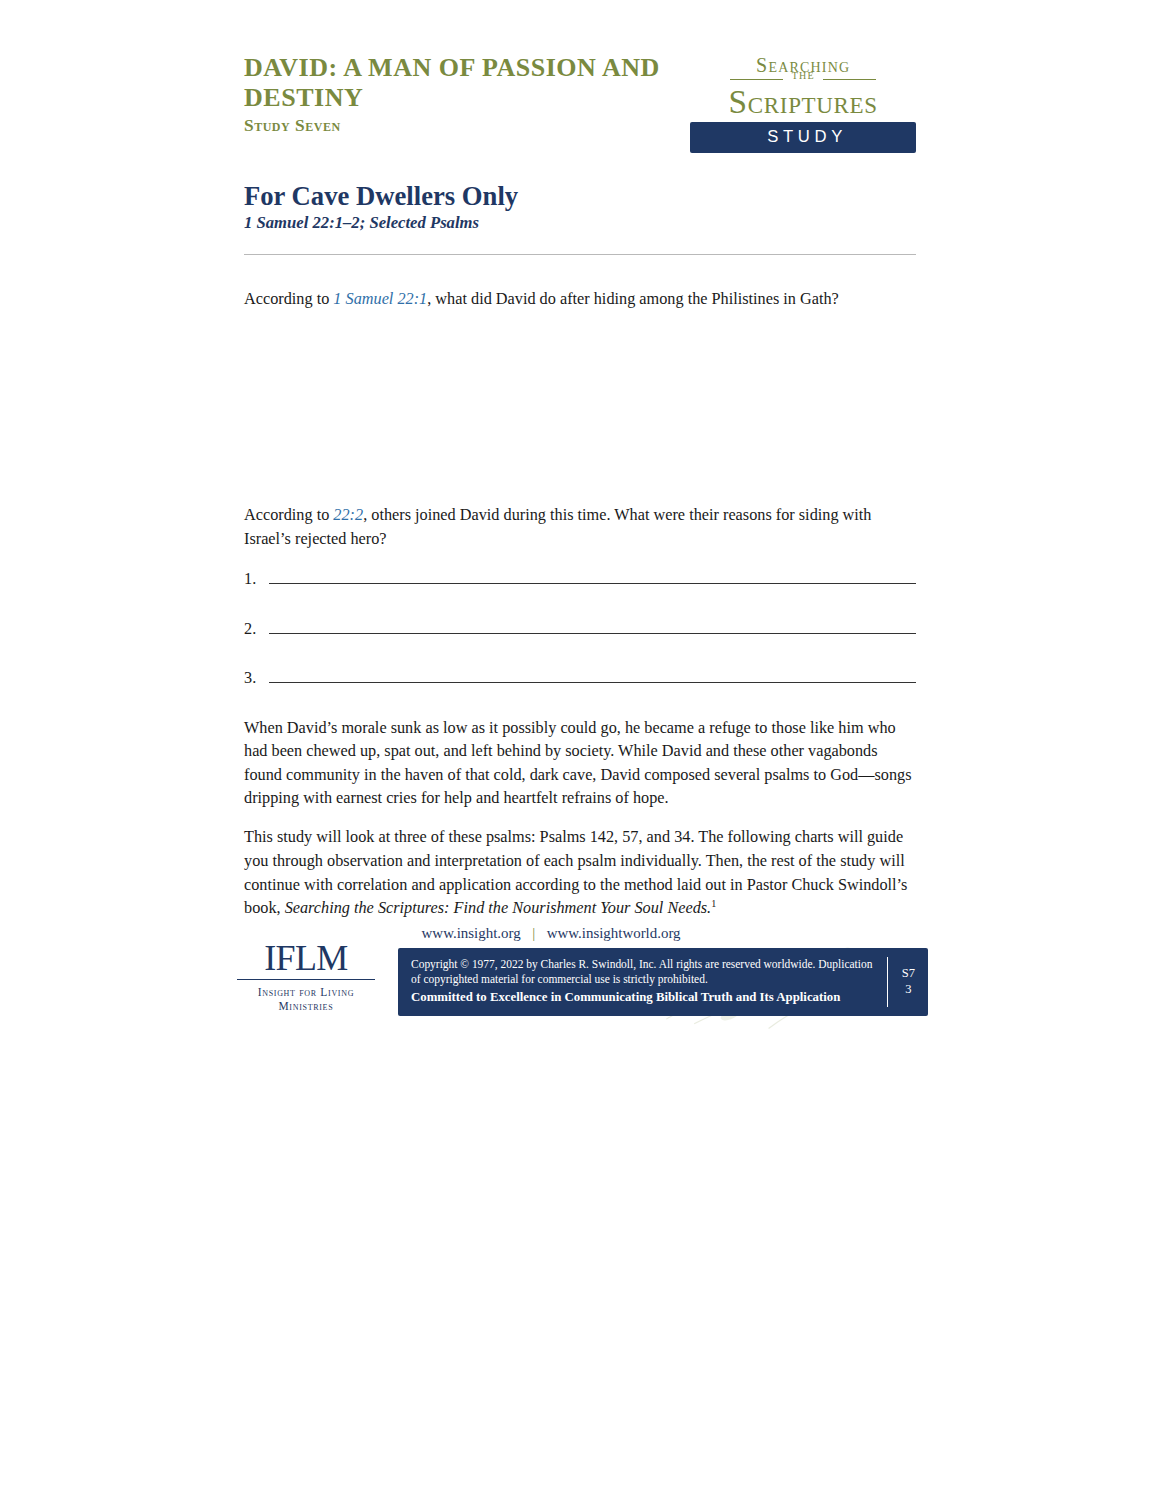David: A Man of Passion and Destiny
Study Seven
Searching
THE
Scriptures
STUDY
For Cave Dwellers Only
1 Samuel 22:1–2; Selected Psalms
According to 1 Samuel 22:1, what did David do after hiding among the Philistines in Gath?
According to 22:2, others joined David during this time. What were their reasons for siding with Israel’s rejected hero?
When David’s morale sunk as low as it possibly could go, he became a refuge to those like him who had been chewed up, spat out, and left behind by society. While David and these other vagabonds found community in the haven of that cold, dark cave, David composed several psalms to God—songs dripping with earnest cries for help and heartfelt refrains of hope.
This study will look at three of these psalms: Psalms 142, 57, and 34. The following charts will guide you through observation and interpretation of each psalm individually. Then, the rest of the study will continue with correlation and application according to the method laid out in Pastor Chuck Swindoll’s book, Searching the Scriptures: Find the Nourishment Your Soul Needs.1
IFLM
Insight for Living
Ministries
www.insight.org|www.insightworld.org
Copyright © 1977, 2022 by Charles R. Swindoll, Inc. All rights are reserved worldwide. Duplication of copyrighted material for commercial use is strictly prohibited. Committed to Excellence in Communicating Biblical Truth and Its Application
S7
3